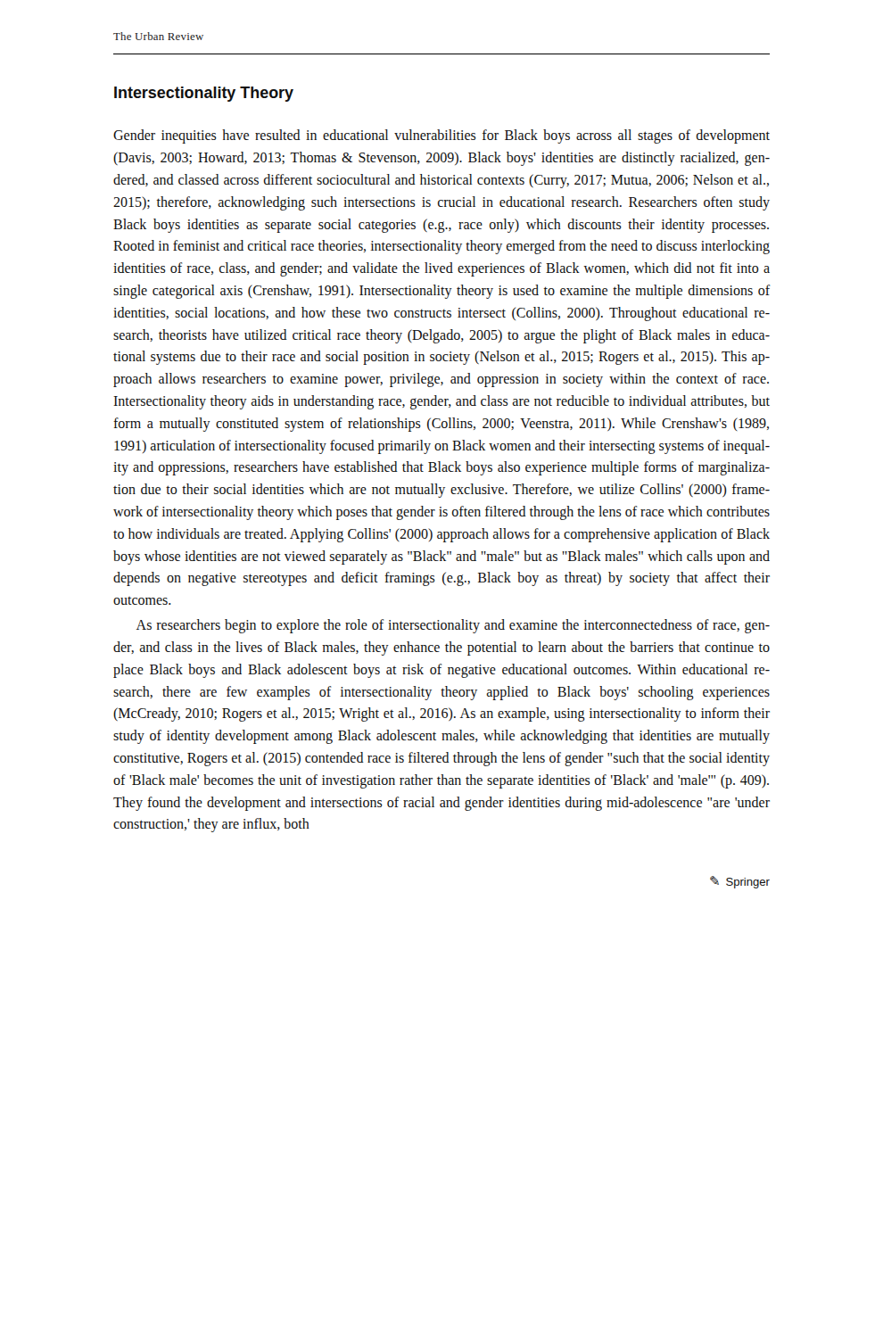The Urban Review
Intersectionality Theory
Gender inequities have resulted in educational vulnerabilities for Black boys across all stages of development (Davis, 2003; Howard, 2013; Thomas & Stevenson, 2009). Black boys' identities are distinctly racialized, gendered, and classed across different sociocultural and historical contexts (Curry, 2017; Mutua, 2006; Nelson et al., 2015); therefore, acknowledging such intersections is crucial in educational research. Researchers often study Black boys identities as separate social categories (e.g., race only) which discounts their identity processes. Rooted in feminist and critical race theories, intersectionality theory emerged from the need to discuss interlocking identities of race, class, and gender; and validate the lived experiences of Black women, which did not fit into a single categorical axis (Crenshaw, 1991). Intersectionality theory is used to examine the multiple dimensions of identities, social locations, and how these two constructs intersect (Collins, 2000). Throughout educational research, theorists have utilized critical race theory (Delgado, 2005) to argue the plight of Black males in educational systems due to their race and social position in society (Nelson et al., 2015; Rogers et al., 2015). This approach allows researchers to examine power, privilege, and oppression in society within the context of race. Intersectionality theory aids in understanding race, gender, and class are not reducible to individual attributes, but form a mutually constituted system of relationships (Collins, 2000; Veenstra, 2011). While Crenshaw's (1989, 1991) articulation of intersectionality focused primarily on Black women and their intersecting systems of inequality and oppressions, researchers have established that Black boys also experience multiple forms of marginalization due to their social identities which are not mutually exclusive. Therefore, we utilize Collins' (2000) framework of intersectionality theory which poses that gender is often filtered through the lens of race which contributes to how individuals are treated. Applying Collins' (2000) approach allows for a comprehensive application of Black boys whose identities are not viewed separately as "Black" and "male" but as "Black males" which calls upon and depends on negative stereotypes and deficit framings (e.g., Black boy as threat) by society that affect their outcomes.
As researchers begin to explore the role of intersectionality and examine the interconnectedness of race, gender, and class in the lives of Black males, they enhance the potential to learn about the barriers that continue to place Black boys and Black adolescent boys at risk of negative educational outcomes. Within educational research, there are few examples of intersectionality theory applied to Black boys' schooling experiences (McCready, 2010; Rogers et al., 2015; Wright et al., 2016). As an example, using intersectionality to inform their study of identity development among Black adolescent males, while acknowledging that identities are mutually constitutive, Rogers et al. (2015) contended race is filtered through the lens of gender "such that the social identity of 'Black male' becomes the unit of investigation rather than the separate identities of 'Black' and 'male'" (p. 409). They found the development and intersections of racial and gender identities during mid-adolescence "are 'under construction,' they are influx, both
✎Springer